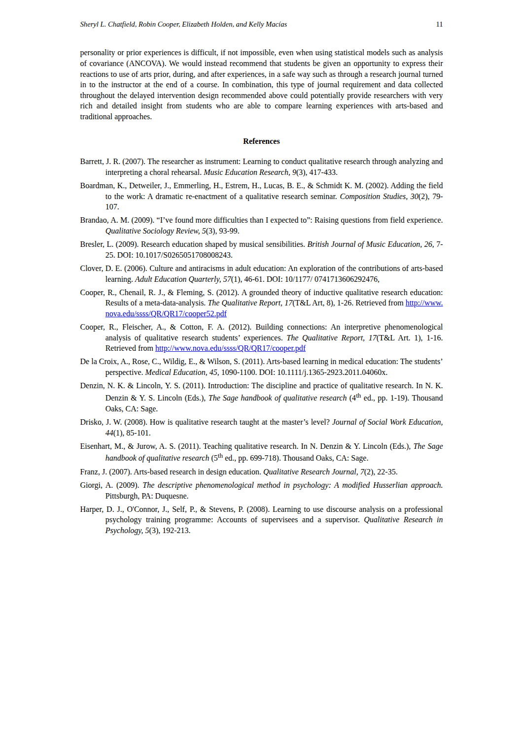Sheryl L. Chatfield, Robin Cooper, Elizabeth Holden, and Kelly Macías 11
personality or prior experiences is difficult, if not impossible, even when using statistical models such as analysis of covariance (ANCOVA). We would instead recommend that students be given an opportunity to express their reactions to use of arts prior, during, and after experiences, in a safe way such as through a research journal turned in to the instructor at the end of a course. In combination, this type of journal requirement and data collected throughout the delayed intervention design recommended above could potentially provide researchers with very rich and detailed insight from students who are able to compare learning experiences with arts-based and traditional approaches.
References
Barrett, J. R. (2007). The researcher as instrument: Learning to conduct qualitative research through analyzing and interpreting a choral rehearsal. Music Education Research, 9(3), 417-433.
Boardman, K., Detweiler, J., Emmerling, H., Estrem, H., Lucas, B. E., & Schmidt K. M. (2002). Adding the field to the work: A dramatic re-enactment of a qualitative research seminar. Composition Studies, 30(2), 79-107.
Brandao, A. M. (2009). “I’ve found more difficulties than I expected to”: Raising questions from field experience. Qualitative Sociology Review, 5(3), 93-99.
Bresler, L. (2009). Research education shaped by musical sensibilities. British Journal of Music Education, 26, 7-25. DOI: 10.1017/S0265051708008243.
Clover, D. E. (2006). Culture and antiracisms in adult education: An exploration of the contributions of arts-based learning. Adult Education Quarterly, 57(1), 46-61. DOI: 10/1177/ 0741713606292476,
Cooper, R., Chenail, R. J., & Fleming, S. (2012). A grounded theory of inductive qualitative research education: Results of a meta-data-analysis. The Qualitative Report, 17(T&L Art, 8), 1-26. Retrieved from http://www.nova.edu/ssss/QR/QR17/cooper52.pdf
Cooper, R., Fleischer, A., & Cotton, F. A. (2012). Building connections: An interpretive phenomenological analysis of qualitative research students’ experiences. The Qualitative Report, 17(T&L Art. 1), 1-16. Retrieved from http://www.nova.edu/ssss/QR/QR17/cooper.pdf
De la Croix, A., Rose, C., Wildig, E., & Wilson, S. (2011). Arts-based learning in medical education: The students’ perspective. Medical Education, 45, 1090-1100. DOI: 10.1111/j.1365-2923.2011.04060x.
Denzin, N. K. & Lincoln, Y. S. (2011). Introduction: The discipline and practice of qualitative research. In N. K. Denzin & Y. S. Lincoln (Eds.), The Sage handbook of qualitative research (4th ed., pp. 1-19). Thousand Oaks, CA: Sage.
Drisko, J. W. (2008). How is qualitative research taught at the master’s level? Journal of Social Work Education, 44(1), 85-101.
Eisenhart, M., & Jurow, A. S. (2011). Teaching qualitative research. In N. Denzin & Y. Lincoln (Eds.), The Sage handbook of qualitative research (5th ed., pp. 699-718). Thousand Oaks, CA: Sage.
Franz, J. (2007). Arts-based research in design education. Qualitative Research Journal, 7(2), 22-35.
Giorgi, A. (2009). The descriptive phenomenological method in psychology: A modified Husserlian approach. Pittsburgh, PA: Duquesne.
Harper, D. J., O'Connor, J., Self, P., & Stevens, P. (2008). Learning to use discourse analysis on a professional psychology training programme: Accounts of supervisees and a supervisor. Qualitative Research in Psychology, 5(3), 192-213.